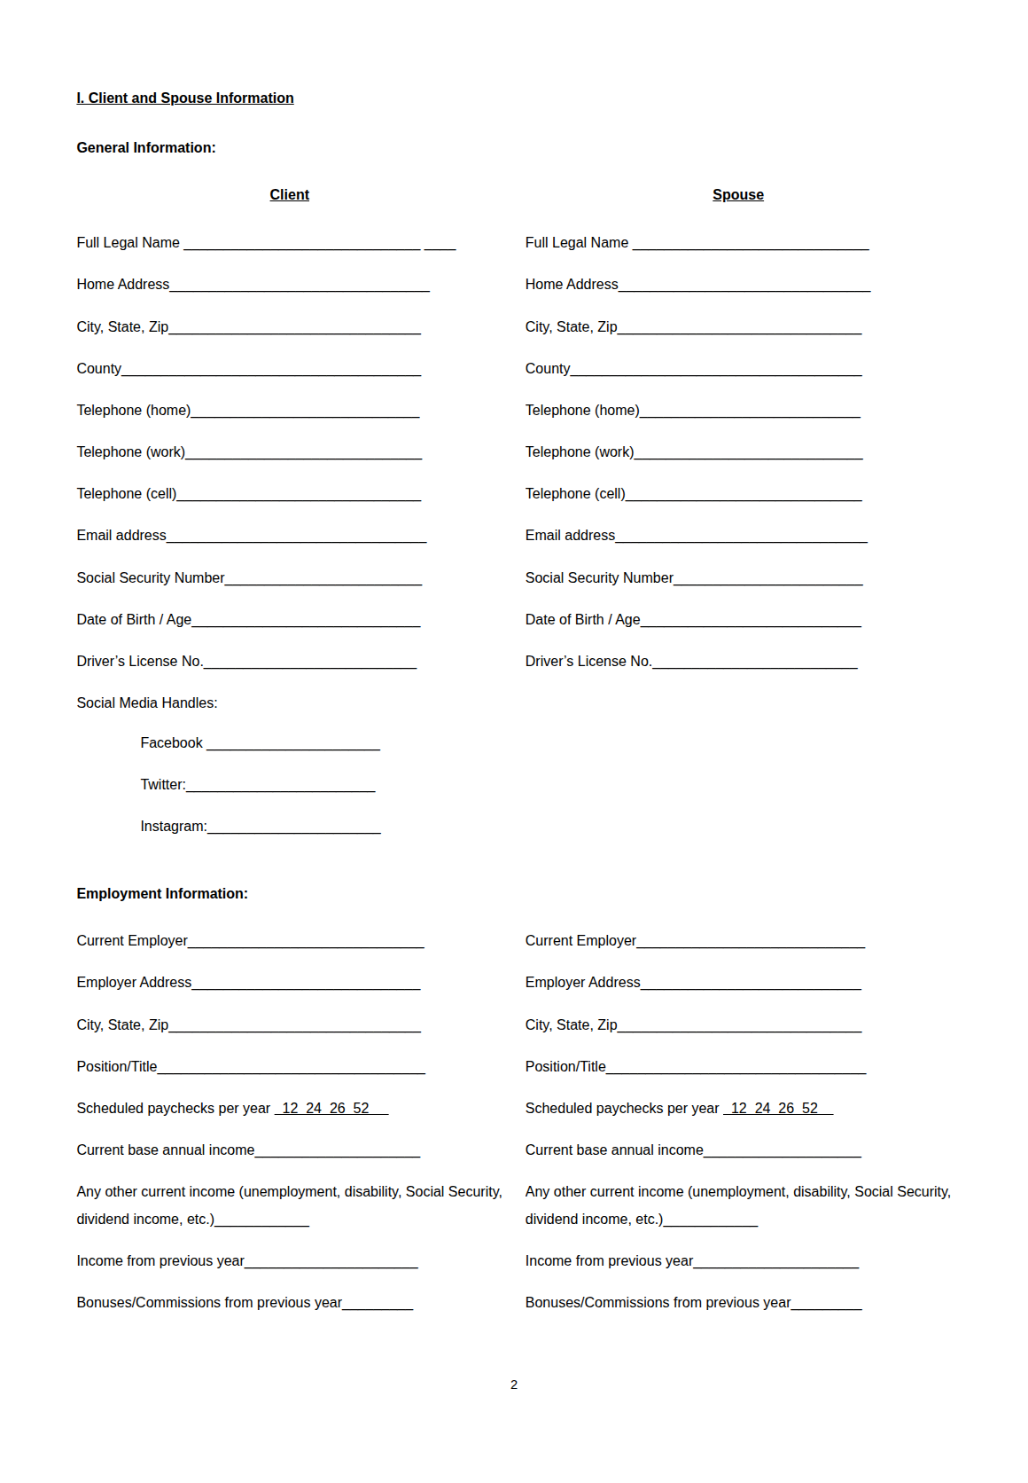I. Client and Spouse Information
General Information:
Client
Full Legal Name ______________________________ ____
Home Address_________________________________
City, State, Zip________________________________
County______________________________________
Telephone (home)_____________________________
Telephone (work)______________________________
Telephone (cell)_______________________________
Email address_________________________________
Social Security Number_________________________
Date of Birth / Age_____________________________
Driver’s License No.___________________________
Social Media Handles:
Facebook ______________________
Twitter:________________________
Instagram:______________________
Spouse
Full Legal Name ______________________________
Home Address________________________________
City, State, Zip_______________________________
County_____________________________________
Telephone (home)____________________________
Telephone (work)_____________________________
Telephone (cell)______________________________
Email address________________________________
Social Security Number________________________
Date of Birth / Age____________________________
Driver’s License No.__________________________
Employment Information:
Current Employer______________________________
Employer Address_____________________________
City, State, Zip________________________________
Position/Title__________________________________
Scheduled paychecks per year 12 24 26 52
Current base annual income_____________________
Any other current income (unemployment, disability, Social Security, dividend income, etc.)____________
Income from previous year______________________
Bonuses/Commissions from previous year_________
Current Employer_____________________________
Employer Address____________________________
City, State, Zip_______________________________
Position/Title_________________________________
Scheduled paychecks per year 12 24 26 52
Current base annual income____________________
Any other current income (unemployment, disability, Social Security, dividend income, etc.)____________
Income from previous year_____________________
Bonuses/Commissions from previous year_________
2